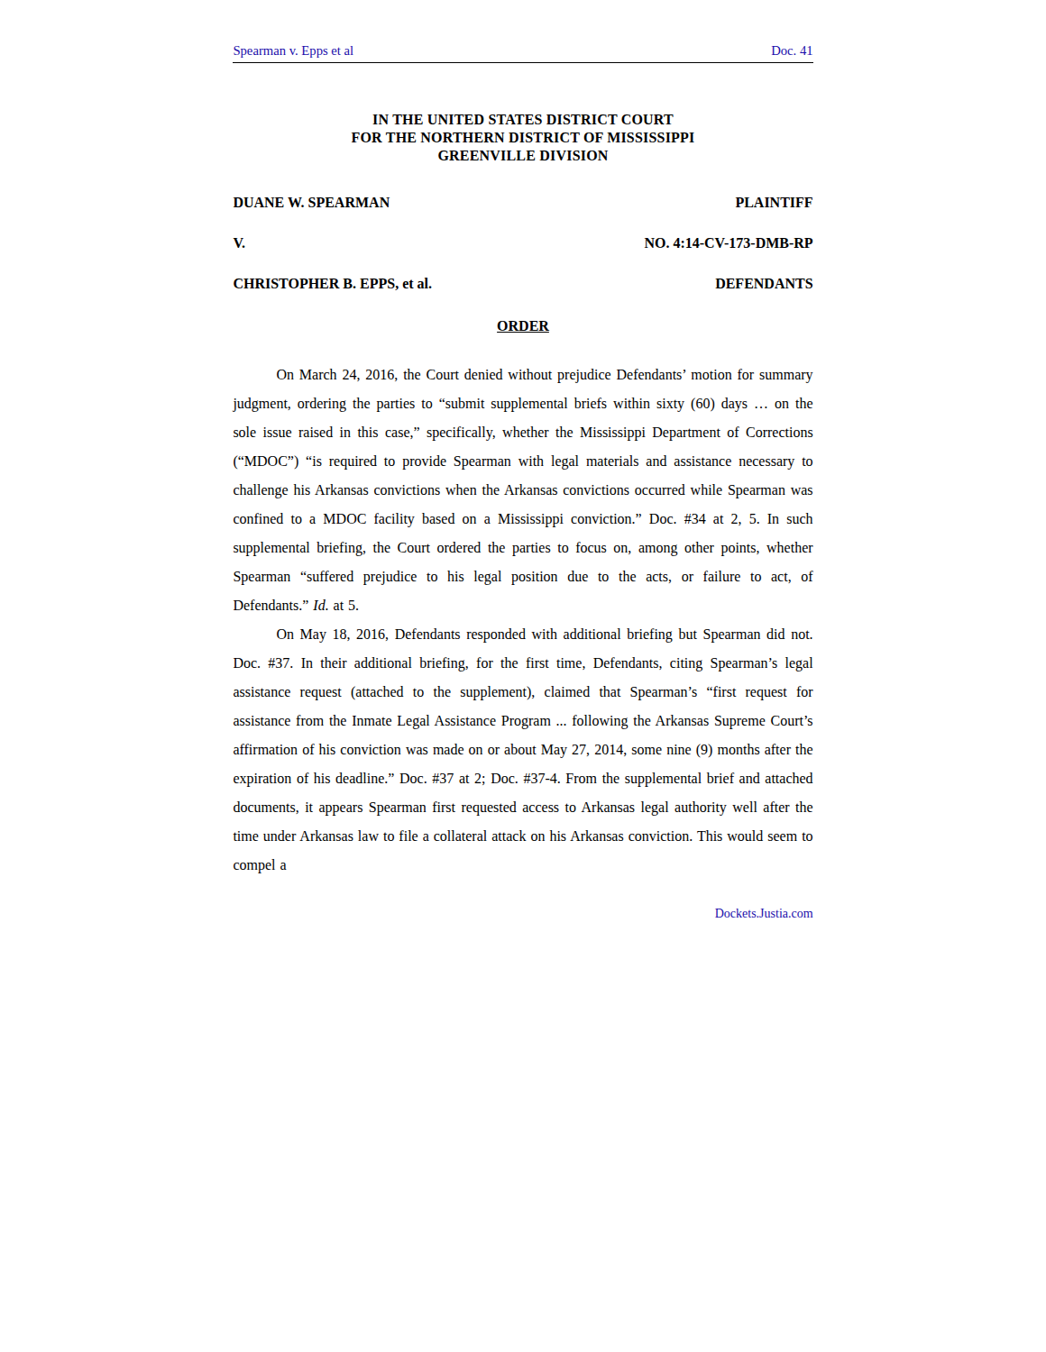Spearman v. Epps et al
Doc. 41
IN THE UNITED STATES DISTRICT COURT
FOR THE NORTHERN DISTRICT OF MISSISSIPPI
GREENVILLE DIVISION
DUANE W. SPEARMAN
PLAINTIFF
V.
NO. 4:14-CV-173-DMB-RP
CHRISTOPHER B. EPPS, et al.
DEFENDANTS
ORDER
On March 24, 2016, the Court denied without prejudice Defendants’ motion for summary judgment, ordering the parties to “submit supplemental briefs within sixty (60) days … on the sole issue raised in this case,” specifically, whether the Mississippi Department of Corrections (“MDOC”) “is required to provide Spearman with legal materials and assistance necessary to challenge his Arkansas convictions when the Arkansas convictions occurred while Spearman was confined to a MDOC facility based on a Mississippi conviction.” Doc. #34 at 2, 5. In such supplemental briefing, the Court ordered the parties to focus on, among other points, whether Spearman “suffered prejudice to his legal position due to the acts, or failure to act, of Defendants.” Id. at 5.
On May 18, 2016, Defendants responded with additional briefing but Spearman did not. Doc. #37. In their additional briefing, for the first time, Defendants, citing Spearman’s legal assistance request (attached to the supplement), claimed that Spearman’s “first request for assistance from the Inmate Legal Assistance Program ... following the Arkansas Supreme Court’s affirmation of his conviction was made on or about May 27, 2014, some nine (9) months after the expiration of his deadline.” Doc. #37 at 2; Doc. #37-4. From the supplemental brief and attached documents, it appears Spearman first requested access to Arkansas legal authority well after the time under Arkansas law to file a collateral attack on his Arkansas conviction. This would seem to compel a
Dockets.Justia.com